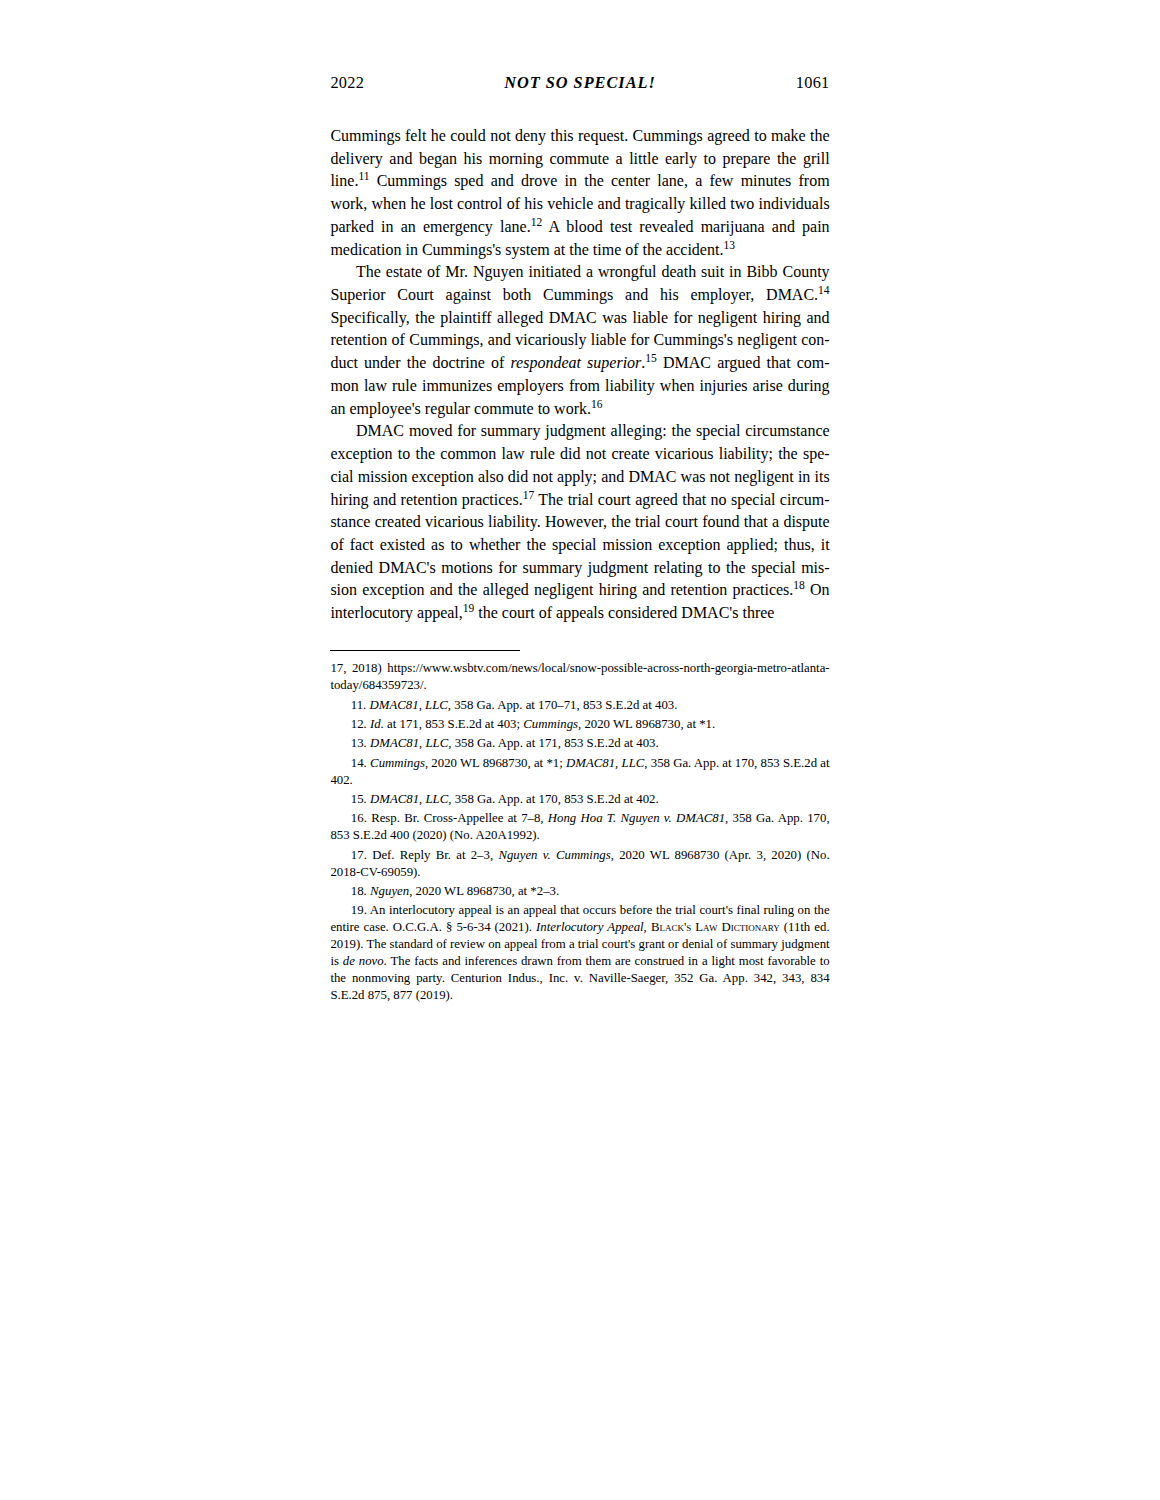2022 Not So Special! 1061
Cummings felt he could not deny this request. Cummings agreed to make the delivery and began his morning commute a little early to prepare the grill line.11 Cummings sped and drove in the center lane, a few minutes from work, when he lost control of his vehicle and tragically killed two individuals parked in an emergency lane.12 A blood test revealed marijuana and pain medication in Cummings's system at the time of the accident.13
The estate of Mr. Nguyen initiated a wrongful death suit in Bibb County Superior Court against both Cummings and his employer, DMAC.14 Specifically, the plaintiff alleged DMAC was liable for negligent hiring and retention of Cummings, and vicariously liable for Cummings's negligent conduct under the doctrine of respondeat superior.15 DMAC argued that common law rule immunizes employers from liability when injuries arise during an employee's regular commute to work.16
DMAC moved for summary judgment alleging: the special circumstance exception to the common law rule did not create vicarious liability; the special mission exception also did not apply; and DMAC was not negligent in its hiring and retention practices.17 The trial court agreed that no special circumstance created vicarious liability. However, the trial court found that a dispute of fact existed as to whether the special mission exception applied; thus, it denied DMAC's motions for summary judgment relating to the special mission exception and the alleged negligent hiring and retention practices.18 On interlocutory appeal,19 the court of appeals considered DMAC's three
17, 2018) https://www.wsbtv.com/news/local/snow-possible-across-north-georgia-metro-atlanta-today/684359723/.
11. DMAC81, LLC, 358 Ga. App. at 170–71, 853 S.E.2d at 403.
12. Id. at 171, 853 S.E.2d at 403; Cummings, 2020 WL 8968730, at *1.
13. DMAC81, LLC, 358 Ga. App. at 171, 853 S.E.2d at 403.
14. Cummings, 2020 WL 8968730, at *1; DMAC81, LLC, 358 Ga. App. at 170, 853 S.E.2d at 402.
15. DMAC81, LLC, 358 Ga. App. at 170, 853 S.E.2d at 402.
16. Resp. Br. Cross-Appellee at 7–8, Hong Hoa T. Nguyen v. DMAC81, 358 Ga. App. 170, 853 S.E.2d 400 (2020) (No. A20A1992).
17. Def. Reply Br. at 2–3, Nguyen v. Cummings, 2020 WL 8968730 (Apr. 3, 2020) (No. 2018-CV-69059).
18. Nguyen, 2020 WL 8968730, at *2–3.
19. An interlocutory appeal is an appeal that occurs before the trial court's final ruling on the entire case. O.C.G.A. § 5-6-34 (2021). Interlocutory Appeal, Black's Law Dictionary (11th ed. 2019). The standard of review on appeal from a trial court's grant or denial of summary judgment is de novo. The facts and inferences drawn from them are construed in a light most favorable to the nonmoving party. Centurion Indus., Inc. v. Naville-Saeger, 352 Ga. App. 342, 343, 834 S.E.2d 875, 877 (2019).